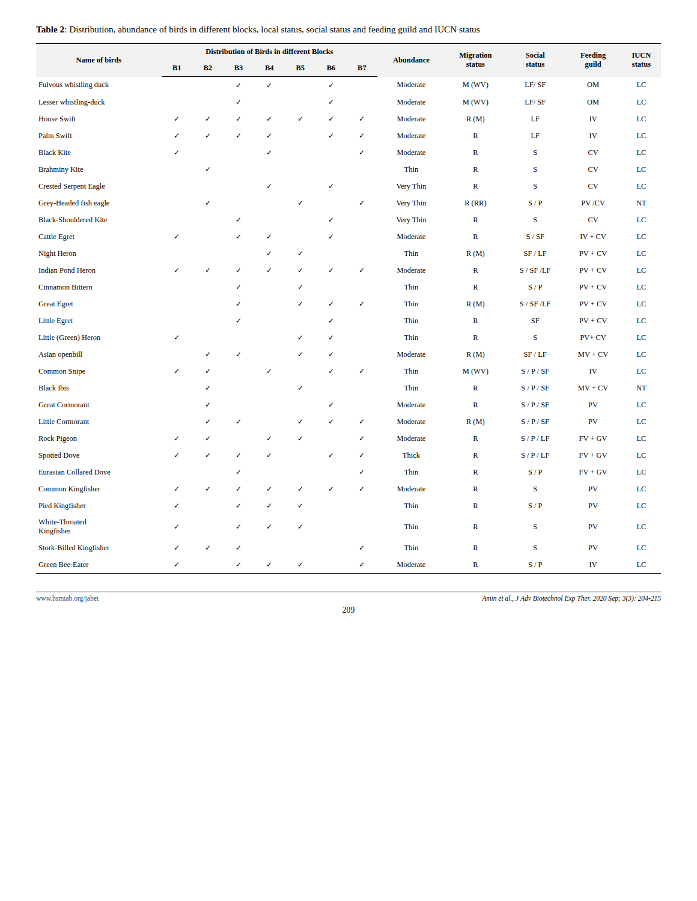Table 2: Distribution, abundance of birds in different blocks, local status, social status and feeding guild and IUCN status
| Name of birds | Distribution of Birds in different Blocks | Abundance | Migration status | Social status | Feeding guild | IUCN status |
| --- | --- | --- | --- | --- | --- | --- |
| B1 | B2 | B3 | B4 | B5 | B6 | B7 |
| Fulvous whistling duck | | | ✓ | ✓ | | ✓ | | Moderate | M (WV) | LF/ SF | OM | LC |
| Lesser whistling-duck | | | ✓ | | | ✓ | | Moderate | M (WV) | LF/ SF | OM | LC |
| House Swift | ✓ | ✓ | ✓ | ✓ | ✓ | ✓ | ✓ | Moderate | R (M) | LF | IV | LC |
| Palm Swift | ✓ | ✓ | ✓ | ✓ | | ✓ | ✓ | Moderate | R | LF | IV | LC |
| Black Kite | ✓ | | | ✓ | | | ✓ | Moderate | R | S | CV | LC |
| Brahminy Kite | | ✓ | | | | | | Thin | R | S | CV | LC |
| Crested Serpent Eagle | | | | ✓ | | ✓ | | Very Thin | R | S | CV | LC |
| Grey-Headed fish eagle | | ✓ | | | ✓ | | ✓ | Very Thin | R (RR) | S / P | PV /CV | NT |
| Black-Shouldered Kite | | | ✓ | | | ✓ | | Very Thin | R | S | CV | LC |
| Cattle Egret | ✓ | | ✓ | ✓ | | ✓ | | Moderate | R | S / SF | IV + CV | LC |
| Night Heron | | | | ✓ | ✓ | | | Thin | R (M) | SF / LF | PV + CV | LC |
| Indian Pond Heron | ✓ | ✓ | ✓ | ✓ | ✓ | ✓ | ✓ | Moderate | R | S / SF /LF | PV + CV | LC |
| Cinnamon Bittern | | | ✓ | | ✓ | | | Thin | R | S / P | PV + CV | LC |
| Great Egret | | | ✓ | | ✓ | ✓ | ✓ | Thin | R (M) | S / SF /LF | PV + CV | LC |
| Little Egret | | | ✓ | | | ✓ | | Thin | R | SF | PV + CV | LC |
| Little (Green) Heron | ✓ | | | | ✓ | ✓ | | Thin | R | S | PV+ CV | LC |
| Asian openbill | | ✓ | ✓ | | ✓ | ✓ | | Moderate | R (M) | SF / LF | MV + CV | LC |
| Common Snipe | ✓ | ✓ | | ✓ | | ✓ | ✓ | Thin | M (WV) | S / P / SF | IV | LC |
| Black Ibis | | ✓ | | | ✓ | | | Thin | R | S / P / SF | MV + CV | NT |
| Great Cormorant | | ✓ | | | | ✓ | | Moderate | R | S / P / SF | PV | LC |
| Little Cormorant | | ✓ | ✓ | | ✓ | ✓ | ✓ | Moderate | R (M) | S / P / SF | PV | LC |
| Rock Pigeon | ✓ | ✓ | | ✓ | ✓ | | ✓ | Moderate | R | S / P / LF | FV + GV | LC |
| Spotted Dove | ✓ | ✓ | ✓ | ✓ | | ✓ | ✓ | Thick | R | S / P / LF | FV + GV | LC |
| Eurasian Collared Dove | | | ✓ | | | | ✓ | Thin | R | S / P | FV + GV | LC |
| Common Kingfisher | ✓ | ✓ | ✓ | ✓ | ✓ | ✓ | ✓ | Moderate | R | S | PV | LC |
| Pied Kingfisher | ✓ | | ✓ | ✓ | ✓ | | | Thin | R | S / P | PV | LC |
| White-Throated Kingfisher | ✓ | | ✓ | ✓ | ✓ | | | Thin | R | S | PV | LC |
| Stork-Billed Kingfisher | ✓ | ✓ | ✓ | | | | ✓ | Thin | R | S | PV | LC |
| Green Bee-Eater | ✓ | | ✓ | ✓ | ✓ | | ✓ | Moderate | R | S / P | IV | LC |
www.bsmiab.org/jabet
Amin et al., J Adv Biotechnol Exp Ther. 2020 Sep; 3(3): 204-215
209